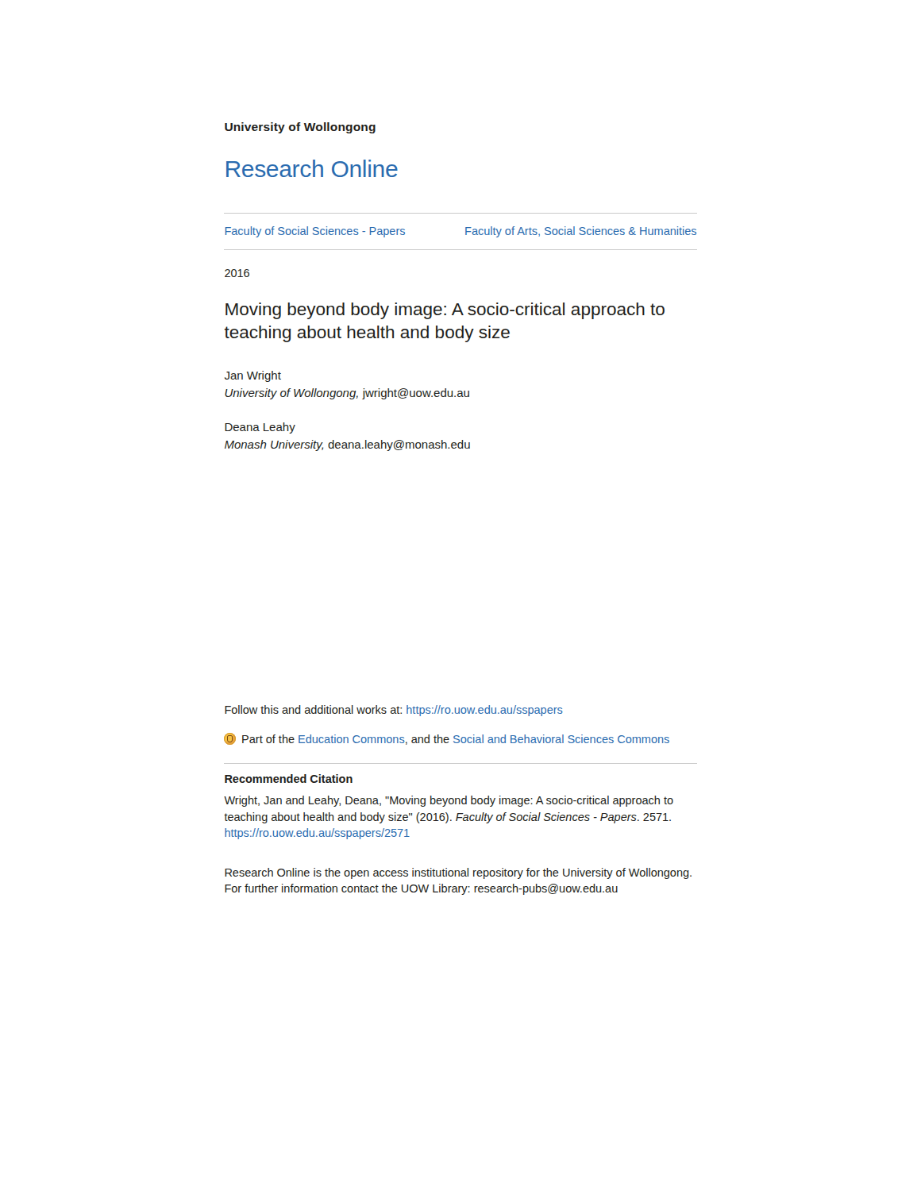University of Wollongong
Research Online
Faculty of Social Sciences - Papers
Faculty of Arts, Social Sciences & Humanities
2016
Moving beyond body image: A socio-critical approach to teaching about health and body size
Jan Wright University of Wollongong, jwright@uow.edu.au
Deana Leahy Monash University, deana.leahy@monash.edu
Follow this and additional works at: https://ro.uow.edu.au/sspapers
Part of the Education Commons, and the Social and Behavioral Sciences Commons
Recommended Citation
Wright, Jan and Leahy, Deana, "Moving beyond body image: A socio-critical approach to teaching about health and body size" (2016). Faculty of Social Sciences - Papers. 2571.
https://ro.uow.edu.au/sspapers/2571
Research Online is the open access institutional repository for the University of Wollongong. For further information contact the UOW Library: research-pubs@uow.edu.au